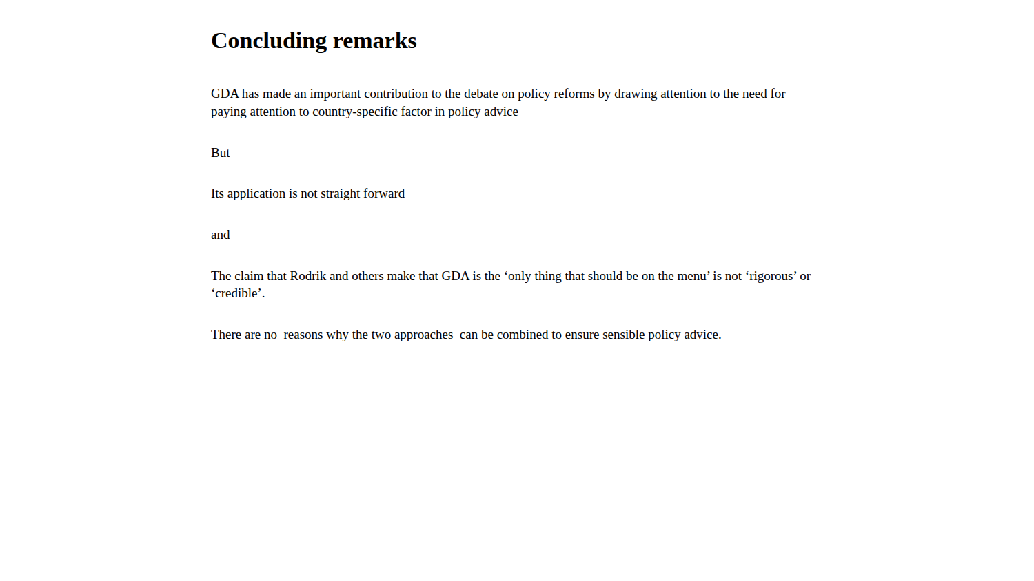Concluding remarks
GDA has made an important contribution to the debate on policy reforms by drawing attention to the need for paying attention to country-specific factor in policy advice
But
Its application is not straight forward
and
The claim that Rodrik and others make that GDA is the ‘only thing that should be on the menu’ is not ‘rigorous’ or ‘credible’.
There are no reasons why the two approaches can be combined to ensure sensible policy advice.